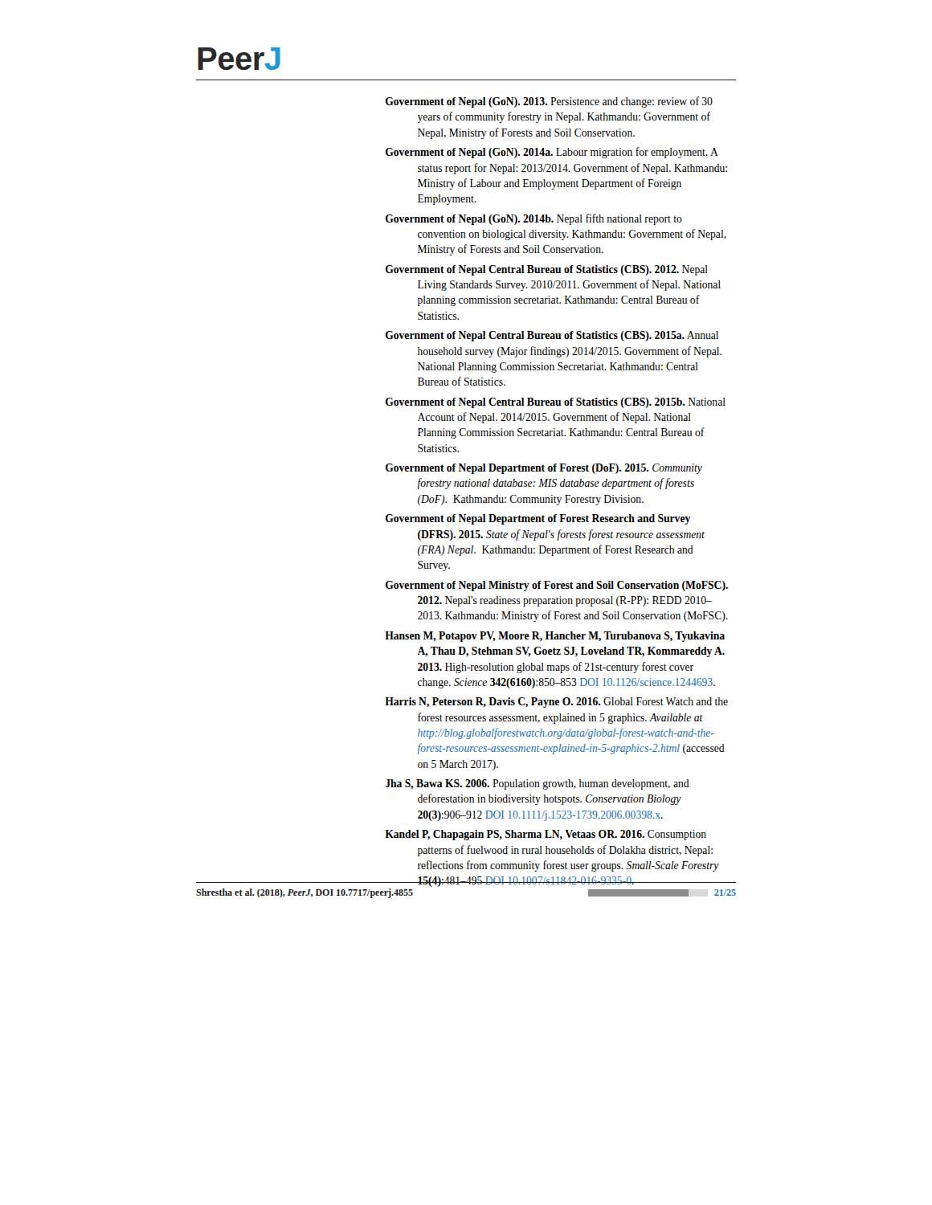PeerJ
Government of Nepal (GoN). 2013. Persistence and change: review of 30 years of community forestry in Nepal. Kathmandu: Government of Nepal, Ministry of Forests and Soil Conservation.
Government of Nepal (GoN). 2014a. Labour migration for employment. A status report for Nepal: 2013/2014. Government of Nepal. Kathmandu: Ministry of Labour and Employment Department of Foreign Employment.
Government of Nepal (GoN). 2014b. Nepal fifth national report to convention on biological diversity. Kathmandu: Government of Nepal, Ministry of Forests and Soil Conservation.
Government of Nepal Central Bureau of Statistics (CBS). 2012. Nepal Living Standards Survey. 2010/2011. Government of Nepal. National planning commission secretariat. Kathmandu: Central Bureau of Statistics.
Government of Nepal Central Bureau of Statistics (CBS). 2015a. Annual household survey (Major findings) 2014/2015. Government of Nepal. National Planning Commission Secretariat. Kathmandu: Central Bureau of Statistics.
Government of Nepal Central Bureau of Statistics (CBS). 2015b. National Account of Nepal. 2014/2015. Government of Nepal. National Planning Commission Secretariat. Kathmandu: Central Bureau of Statistics.
Government of Nepal Department of Forest (DoF). 2015. Community forestry national database: MIS database department of forests (DoF). Kathmandu: Community Forestry Division.
Government of Nepal Department of Forest Research and Survey (DFRS). 2015. State of Nepal's forests forest resource assessment (FRA) Nepal. Kathmandu: Department of Forest Research and Survey.
Government of Nepal Ministry of Forest and Soil Conservation (MoFSC). 2012. Nepal's readiness preparation proposal (R-PP): REDD 2010–2013. Kathmandu: Ministry of Forest and Soil Conservation (MoFSC).
Hansen M, Potapov PV, Moore R, Hancher M, Turubanova S, Tyukavina A, Thau D, Stehman SV, Goetz SJ, Loveland TR, Kommareddy A. 2013. High-resolution global maps of 21st-century forest cover change. Science 342(6160):850–853 DOI 10.1126/science.1244693.
Harris N, Peterson R, Davis C, Payne O. 2016. Global Forest Watch and the forest resources assessment, explained in 5 graphics. Available at http://blog.globalforestwatch.org/data/global-forest-watch-and-the-forest-resources-assessment-explained-in-5-graphics-2.html (accessed on 5 March 2017).
Jha S, Bawa KS. 2006. Population growth, human development, and deforestation in biodiversity hotspots. Conservation Biology 20(3):906–912 DOI 10.1111/j.1523-1739.2006.00398.x.
Kandel P, Chapagain PS, Sharma LN, Vetaas OR. 2016. Consumption patterns of fuelwood in rural households of Dolakha district, Nepal: reflections from community forest user groups. Small-Scale Forestry 15(4):481–495 DOI 10.1007/s11842-016-9335-0.
Shrestha et al. (2018), PeerJ, DOI 10.7717/peerj.4855
21/25